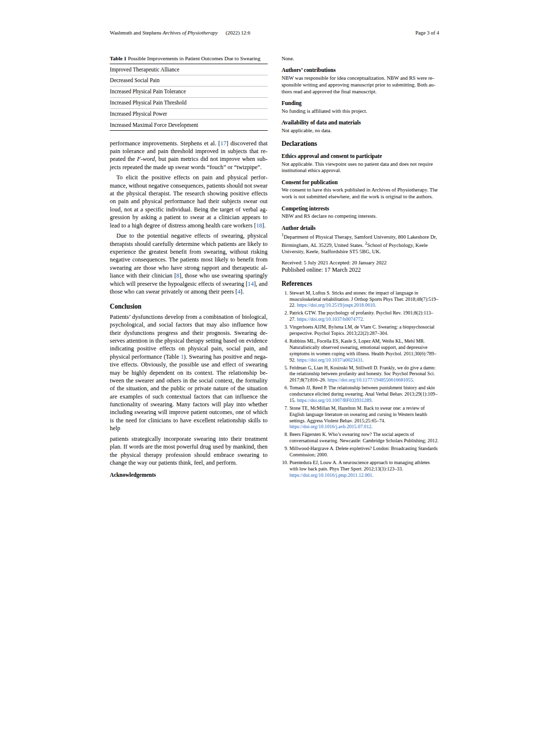Washmuth and Stephens Archives of Physiotherapy (2022) 12:6
Page 3 of 4
Table 1 Possible Improvements in Patient Outcomes Due to Swearing
| Improved Therapeutic Alliance |
| Decreased Social Pain |
| Increased Physical Pain Tolerance |
| Increased Physical Pain Threshold |
| Increased Physical Power |
| Increased Maximal Force Development |
performance improvements. Stephens et al. [17] discovered that pain tolerance and pain threshold improved in subjects that repeated the F-word, but pain metrics did not improve when subjects repeated the made up swear words “fouch” or “twizpipe”.
To elicit the positive effects on pain and physical performance, without negative consequences, patients should not swear at the physical therapist. The research showing positive effects on pain and physical performance had their subjects swear out loud, not at a specific individual. Being the target of verbal aggression by asking a patient to swear at a clinician appears to lead to a high degree of distress among health care workers [18].
Due to the potential negative effects of swearing, physical therapists should carefully determine which patients are likely to experience the greatest benefit from swearing, without risking negative consequences. The patients most likely to benefit from swearing are those who have strong rapport and therapeutic alliance with their clinician [8], those who use swearing sparingly which will preserve the hypoalgesic effects of swearing [14], and those who can swear privately or among their peers [4].
Conclusion
Patients’ dysfunctions develop from a combination of biological, psychological, and social factors that may also influence how their dysfunctions progress and their prognosis. Swearing deserves attention in the physical therapy setting based on evidence indicating positive effects on physical pain, social pain, and physical performance (Table 1). Swearing has positive and negative effects. Obviously, the possible use and effect of swearing may be highly dependent on its context. The relationship between the swearer and others in the social context, the formality of the situation, and the public or private nature of the situation are examples of such contextual factors that can influence the functionality of swearing. Many factors will play into whether including swearing will improve patient outcomes, one of which is the need for clinicians to have excellent relationship skills to help
patients strategically incorporate swearing into their treatment plan. If words are the most powerful drug used by mankind, then the physical therapy profession should embrace swearing to change the way our patients think, feel, and perform.
Acknowledgements
None.
Authors’ contributions
NBW was responsible for idea conceptualization. NBW and RS were responsible writing and approving manuscript prior to submitting. Both authors read and approved the final manuscript.
Funding
No funding is affiliated with this project.
Availability of data and materials
Not applicable, no data.
Declarations
Ethics approval and consent to participate
Not applicable. This viewpoint uses no patient data and does not require institutional ethics approval.
Consent for publication
We consent to have this work published in Archives of Physiotherapy. The work is not submitted elsewhere, and the work is original to the authors.
Competing interests
NBW and RS declare no competing interests.
Author details
1Department of Physical Therapy, Samford University, 800 Lakeshore Dr, Birmingham, AL 35229, United States. 2School of Psychology, Keele University, Keele, Staffordshire ST5 5BG, UK.
Received: 5 July 2021 Accepted: 20 January 2022
Published online: 17 March 2022
References
Stewart M, Loftus S. Sticks and stones: the impact of language in musculoskeletal rehabilitation. J Orthop Sports Phys Ther. 2018;48(7):519–22. https://doi.org/10.2519/jospt.2018.0610.
Patrick GTW. The psychology of profanity. Psychol Rev. 1901;8(2):113–27. https://doi.org/10.1037/h0074772.
Vingerhoets AJJM, Bylsma LM, de Vlam C. Swearing: a biopsychosocial perspective. Psychol Topics. 2013;22(2):287–304.
Robbins ML, Focella ES, Kasle S, Lopez AM, Weihs KL, Mehl MR. Naturalistically observed swearing, emotional support, and depressive symptoms in women coping with illness. Health Psychol. 2011;30(6):789–92. https://doi.org/10.1037/a0023431.
Feldman G, Lian H, Kosinski M, Stillwell D. Frankly, we do give a damn: the relationship between profanity and honesty. Soc Psychol Personal Sci. 2017;8(7):816–26. https://doi.org/10.1177/1948550616681055.
Tomash JJ, Reed P. The relationship between punishment history and skin conductance elicited during swearing. Anal Verbal Behav. 2013;29(1):109–15. https://doi.org/10.1007/BF033931289.
Stone TE, McMillan M, Hazelton M. Back to swear one: a review of English language literature on swearing and cursing in Western health settings. Aggress Violent Behav. 2015;25:65–74. https://doi.org/10.1016/j.avb.2015.07.012.
Beers Fägersten K. Who’s swearing now? The social aspects of conversational swearing. Newcastle: Cambridge Scholars Publishing; 2012.
Millwood-Hargrave A. Delete expletives? London: Broadcasting Standards Commission; 2000.
Puentedura EJ, Louw A. A neuroscience approach to managing athletes with low back pain. Phys Ther Sport. 2012;13(3):123–33. https://doi.org/10.1016/j.ptsp.2011.12.001.